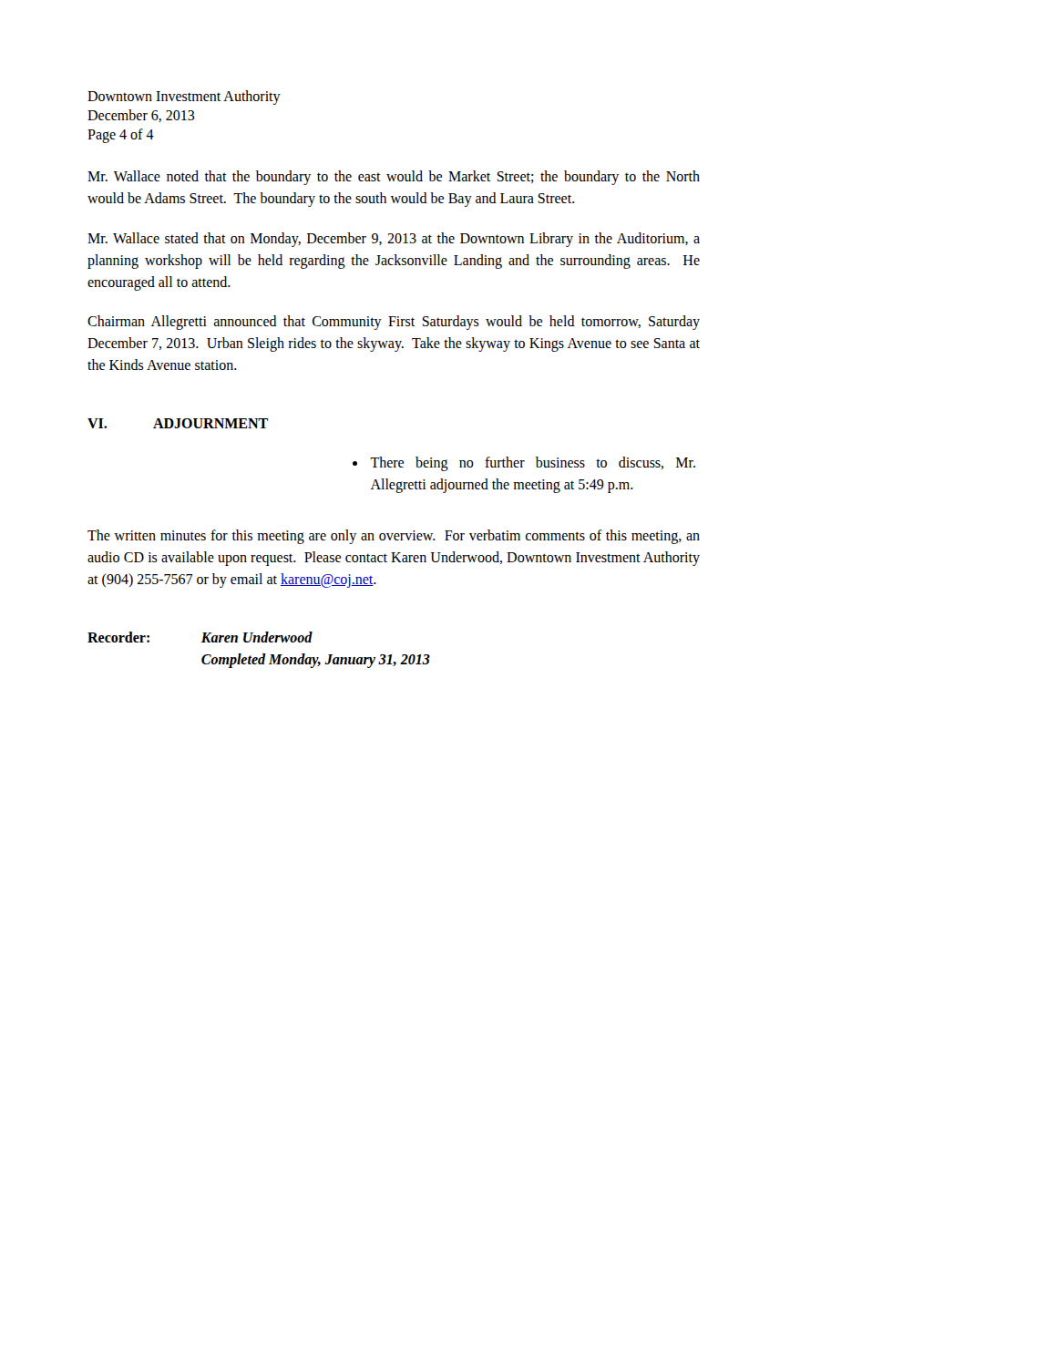Downtown Investment Authority
December 6, 2013
Page 4 of 4
Mr. Wallace noted that the boundary to the east would be Market Street; the boundary to the North would be Adams Street. The boundary to the south would be Bay and Laura Street.
Mr. Wallace stated that on Monday, December 9, 2013 at the Downtown Library in the Auditorium, a planning workshop will be held regarding the Jacksonville Landing and the surrounding areas. He encouraged all to attend.
Chairman Allegretti announced that Community First Saturdays would be held tomorrow, Saturday December 7, 2013. Urban Sleigh rides to the skyway. Take the skyway to Kings Avenue to see Santa at the Kinds Avenue station.
VI. ADJOURNMENT
There being no further business to discuss, Mr. Allegretti adjourned the meeting at 5:49 p.m.
The written minutes for this meeting are only an overview. For verbatim comments of this meeting, an audio CD is available upon request. Please contact Karen Underwood, Downtown Investment Authority at (904) 255-7567 or by email at karenu@coj.net.
Recorder: Karen Underwood
Completed Monday, January 31, 2013